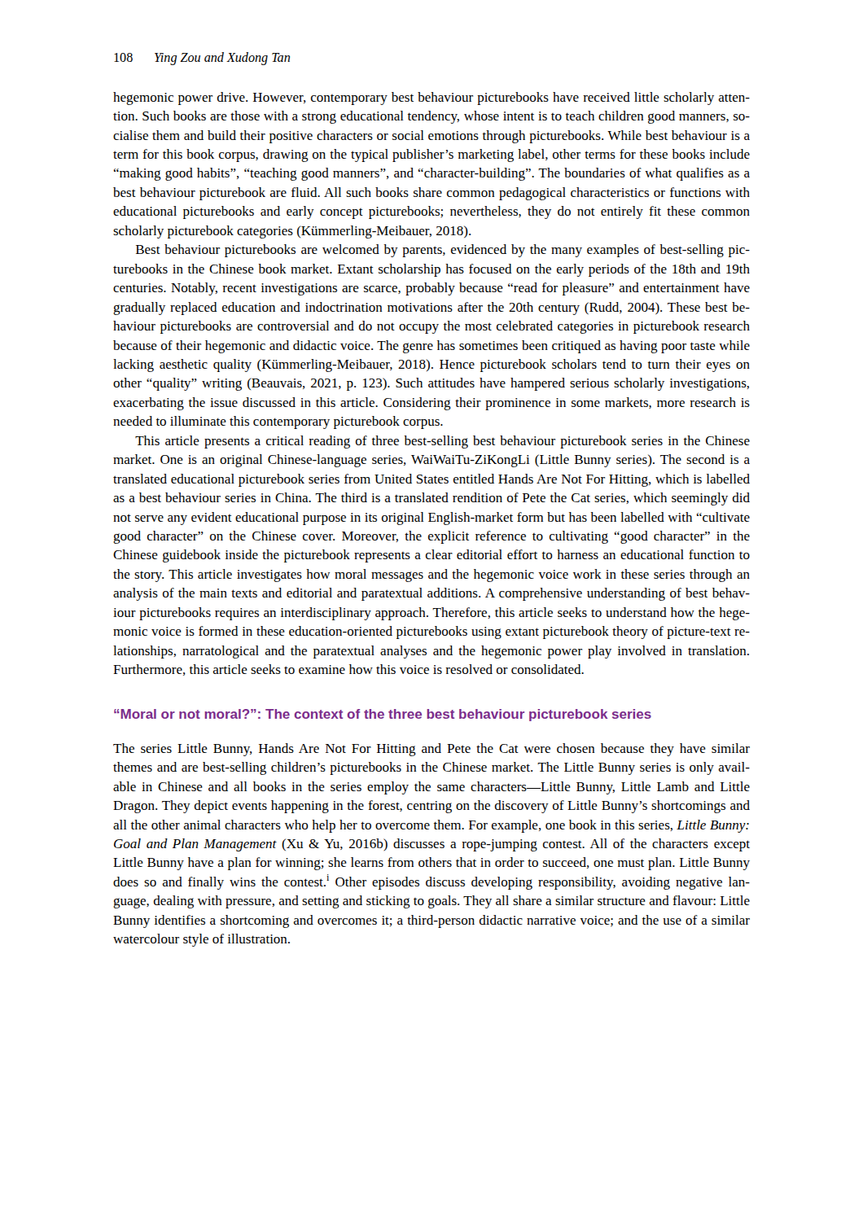108 Ying Zou and Xudong Tan
hegemonic power drive. However, contemporary best behaviour picturebooks have received little scholarly attention. Such books are those with a strong educational tendency, whose intent is to teach children good manners, socialise them and build their positive characters or social emotions through picturebooks. While best behaviour is a term for this book corpus, drawing on the typical publisher’s marketing label, other terms for these books include “making good habits”, “teaching good manners”, and “character-building”. The boundaries of what qualifies as a best behaviour picturebook are fluid. All such books share common pedagogical characteristics or functions with educational picturebooks and early concept picturebooks; nevertheless, they do not entirely fit these common scholarly picturebook categories (Kümmerling-Meibauer, 2018).
Best behaviour picturebooks are welcomed by parents, evidenced by the many examples of best-selling picturebooks in the Chinese book market. Extant scholarship has focused on the early periods of the 18th and 19th centuries. Notably, recent investigations are scarce, probably because “read for pleasure” and entertainment have gradually replaced education and indoctrination motivations after the 20th century (Rudd, 2004). These best behaviour picturebooks are controversial and do not occupy the most celebrated categories in picturebook research because of their hegemonic and didactic voice. The genre has sometimes been critiqued as having poor taste while lacking aesthetic quality (Kümmerling-Meibauer, 2018). Hence picturebook scholars tend to turn their eyes on other “quality” writing (Beauvais, 2021, p. 123). Such attitudes have hampered serious scholarly investigations, exacerbating the issue discussed in this article. Considering their prominence in some markets, more research is needed to illuminate this contemporary picturebook corpus.
This article presents a critical reading of three best-selling best behaviour picturebook series in the Chinese market. One is an original Chinese-language series, WaiWaiTu-ZiKongLi (Little Bunny series). The second is a translated educational picturebook series from United States entitled Hands Are Not For Hitting, which is labelled as a best behaviour series in China. The third is a translated rendition of Pete the Cat series, which seemingly did not serve any evident educational purpose in its original English-market form but has been labelled with “cultivate good character” on the Chinese cover. Moreover, the explicit reference to cultivating “good character” in the Chinese guidebook inside the picturebook represents a clear editorial effort to harness an educational function to the story. This article investigates how moral messages and the hegemonic voice work in these series through an analysis of the main texts and editorial and paratextual additions. A comprehensive understanding of best behaviour picturebooks requires an interdisciplinary approach. Therefore, this article seeks to understand how the hegemonic voice is formed in these education-oriented picturebooks using extant picturebook theory of picture-text relationships, narratological and the paratextual analyses and the hegemonic power play involved in translation. Furthermore, this article seeks to examine how this voice is resolved or consolidated.
“Moral or not moral?”: The context of the three best behaviour picturebook series
The series Little Bunny, Hands Are Not For Hitting and Pete the Cat were chosen because they have similar themes and are best-selling children’s picturebooks in the Chinese market. The Little Bunny series is only available in Chinese and all books in the series employ the same characters—Little Bunny, Little Lamb and Little Dragon. They depict events happening in the forest, centring on the discovery of Little Bunny’s shortcomings and all the other animal characters who help her to overcome them. For example, one book in this series, Little Bunny: Goal and Plan Management (Xu & Yu, 2016b) discusses a rope-jumping contest. All of the characters except Little Bunny have a plan for winning; she learns from others that in order to succeed, one must plan. Little Bunny does so and finally wins the contest.i Other episodes discuss developing responsibility, avoiding negative language, dealing with pressure, and setting and sticking to goals. They all share a similar structure and flavour: Little Bunny identifies a shortcoming and overcomes it; a third-person didactic narrative voice; and the use of a similar watercolour style of illustration.